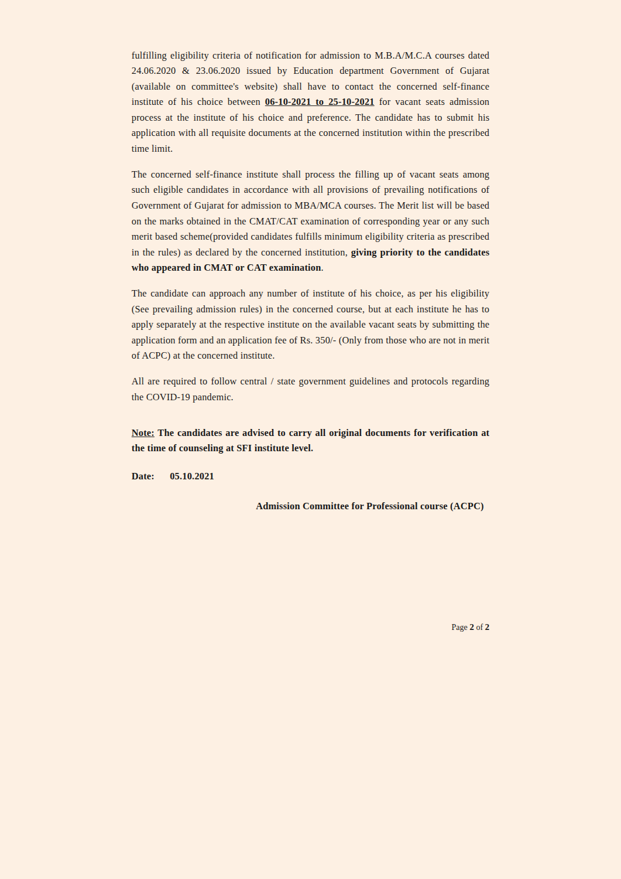fulfilling eligibility criteria of notification for admission to M.B.A/M.C.A courses dated 24.06.2020 & 23.06.2020 issued by Education department Government of Gujarat (available on committee's website) shall have to contact the concerned self-finance institute of his choice between 06-10-2021 to 25-10-2021 for vacant seats admission process at the institute of his choice and preference. The candidate has to submit his application with all requisite documents at the concerned institution within the prescribed time limit.
The concerned self-finance institute shall process the filling up of vacant seats among such eligible candidates in accordance with all provisions of prevailing notifications of Government of Gujarat for admission to MBA/MCA courses. The Merit list will be based on the marks obtained in the CMAT/CAT examination of corresponding year or any such merit based scheme(provided candidates fulfills minimum eligibility criteria as prescribed in the rules) as declared by the concerned institution, giving priority to the candidates who appeared in CMAT or CAT examination.
The candidate can approach any number of institute of his choice, as per his eligibility (See prevailing admission rules) in the concerned course, but at each institute he has to apply separately at the respective institute on the available vacant seats by submitting the application form and an application fee of Rs. 350/- (Only from those who are not in merit of ACPC) at the concerned institute.
All are required to follow central / state government guidelines and protocols regarding the COVID-19 pandemic.
Note: The candidates are advised to carry all original documents for verification at the time of counseling at SFI institute level.
Date: 05.10.2021
Admission Committee for Professional course (ACPC)
Page 2 of 2